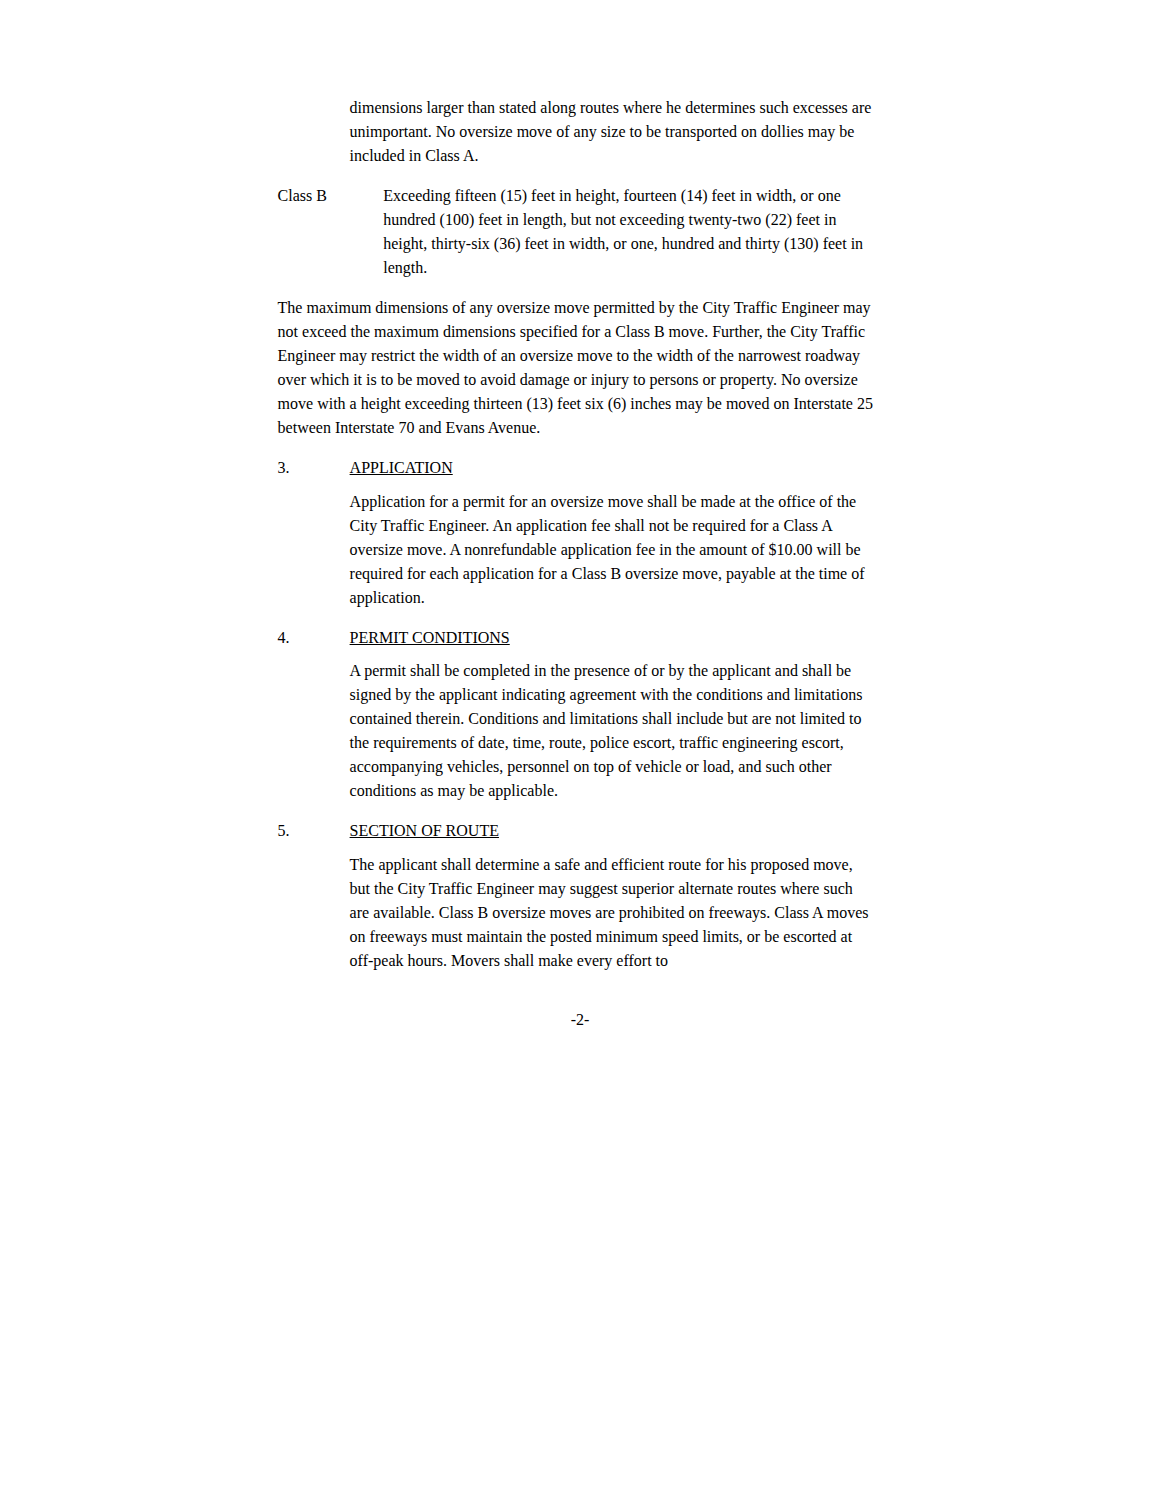dimensions larger than stated along routes where he determines such excesses are unimportant. No oversize move of any size to be transported on dollies may be included in Class A.
Class B
Exceeding fifteen (15) feet in height, fourteen (14) feet in width, or one hundred (100) feet in length, but not exceeding twenty-two (22) feet in height, thirty-six (36) feet in width, or one, hundred and thirty (130) feet in length.
The maximum dimensions of any oversize move permitted by the City Traffic Engineer may not exceed the maximum dimensions specified for a Class B move. Further, the City Traffic Engineer may restrict the width of an oversize move to the width of the narrowest roadway over which it is to be moved to avoid damage or injury to persons or property. No oversize move with a height exceeding thirteen (13) feet six (6) inches may be moved on Interstate 25 between Interstate 70 and Evans Avenue.
3.
APPLICATION
Application for a permit for an oversize move shall be made at the office of the City Traffic Engineer. An application fee shall not be required for a Class A oversize move. A nonrefundable application fee in the amount of $10.00 will be required for each application for a Class B oversize move, payable at the time of application.
4.
PERMIT CONDITIONS
A permit shall be completed in the presence of or by the applicant and shall be signed by the applicant indicating agreement with the conditions and limitations contained therein. Conditions and limitations shall include but are not limited to the requirements of date, time, route, police escort, traffic engineering escort, accompanying vehicles, personnel on top of vehicle or load, and such other conditions as may be applicable.
5.
SECTION OF ROUTE
The applicant shall determine a safe and efficient route for his proposed move, but the City Traffic Engineer may suggest superior alternate routes where such are available. Class B oversize moves are prohibited on freeways. Class A moves on freeways must maintain the posted minimum speed limits, or be escorted at off-peak hours. Movers shall make every effort to
-2-